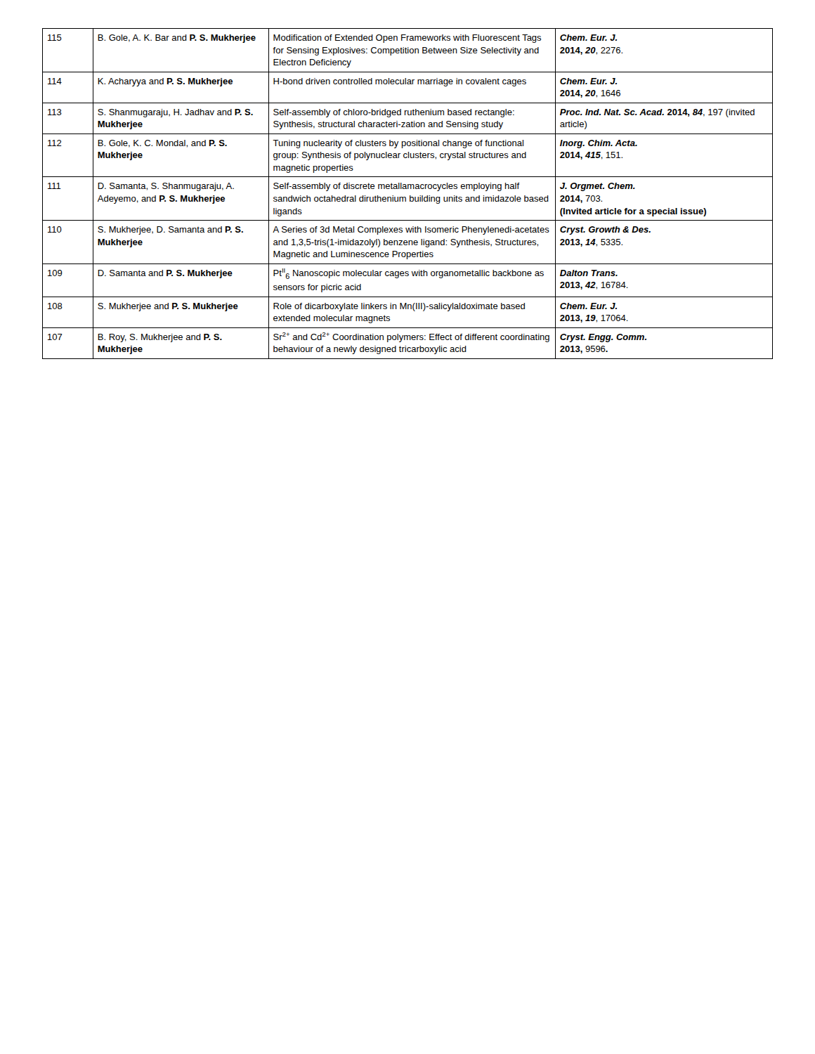| 115 | B. Gole, A. K. Bar and P. S. Mukherjee | Modification of Extended Open Frameworks with Fluorescent Tags for Sensing Explosives: Competition Between Size Selectivity and Electron Deficiency | Chem. Eur. J. 2014, 20 , 2276. |
| 114 | K. Acharyya and P. S. Mukherjee | H-bond driven controlled molecular marriage in covalent cages | Chem. Eur. J. 2014, 20 , 1646 |
| 113 | S. Shanmugaraju, H. Jadhav and P. S. Mukherjee | Self-assembly of chloro-bridged ruthenium based rectangle: Synthesis, structural characteri-zation and Sensing study | Proc. Ind. Nat. Sc. Acad. 2014, 84 , 197 (invited article) |
| 112 | B. Gole, K. C. Mondal, and P. S. Mukherjee | Tuning nuclearity of clusters by positional change of functional group: Synthesis of polynuclear clusters, crystal structures and magnetic properties | Inorg. Chim. Acta. 2014, 415 , 151. |
| 111 | D. Samanta, S. Shanmugaraju, A. Adeyemo, and P. S. Mukherjee | Self-assembly of discrete metallamacrocycles employing half sandwich octahedral diruthenium building units and imidazole based ligands | J. Orgmet. Chem. 2014, 703. (Invited article for a special issue) |
| 110 | S. Mukherjee, D. Samanta and P. S. Mukherjee | A Series of 3d Metal Complexes with Isomeric Phenylenedi-acetates and 1,3,5-tris(1-imidazolyl) benzene ligand: Synthesis, Structures, Magnetic and Luminescence Properties | Cryst. Growth & Des. 2013, 14 , 5335. |
| 109 | D. Samanta and P. S. Mukherjee | Pt II 6 Nanoscopic molecular cages with organometallic backbone as sensors for picric acid | Dalton Trans. 2013, 42 , 16784. |
| 108 | S. Mukherjee and P. S. Mukherjee | Role of dicarboxylate linkers in Mn(III)-salicylaldoximate based extended molecular magnets | Chem. Eur. J. 2013, 19 , 17064. |
| 107 | B. Roy, S. Mukherjee and P. S. Mukherjee | Sr 2+ and Cd 2+ Coordination polymers: Effect of different coordinating behaviour of a newly designed tricarboxylic acid | Cryst. Engg. Comm. 2013, 9596 . |